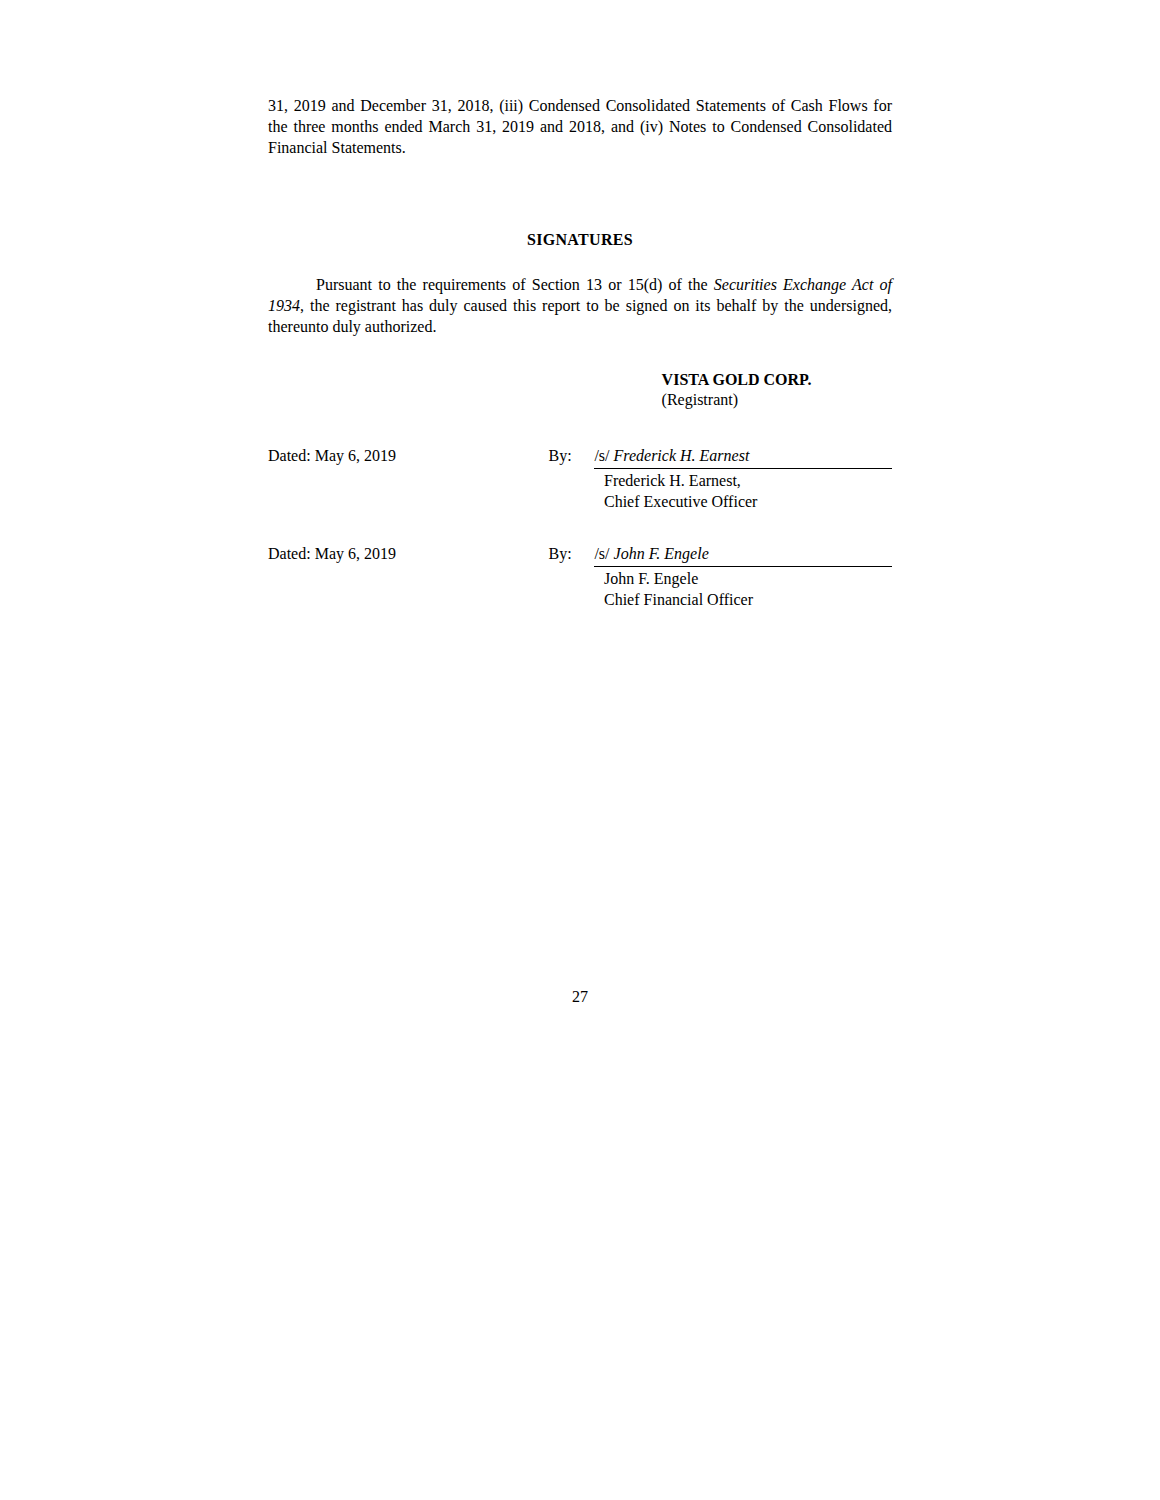31, 2019 and December 31, 2018, (iii) Condensed Consolidated Statements of Cash Flows for the three months ended March 31, 2019 and 2018, and (iv) Notes to Condensed Consolidated Financial Statements.
SIGNATURES
Pursuant to the requirements of Section 13 or 15(d) of the Securities Exchange Act of 1934, the registrant has duly caused this report to be signed on its behalf by the undersigned, thereunto duly authorized.
VISTA GOLD CORP.
(Registrant)
| Dated: May 6, 2019 | By: | /s/ Frederick H. Earnest Frederick H. Earnest, Chief Executive Officer |
| Dated: May 6, 2019 | By: | /s/ John F. Engele John F. Engele Chief Financial Officer |
27